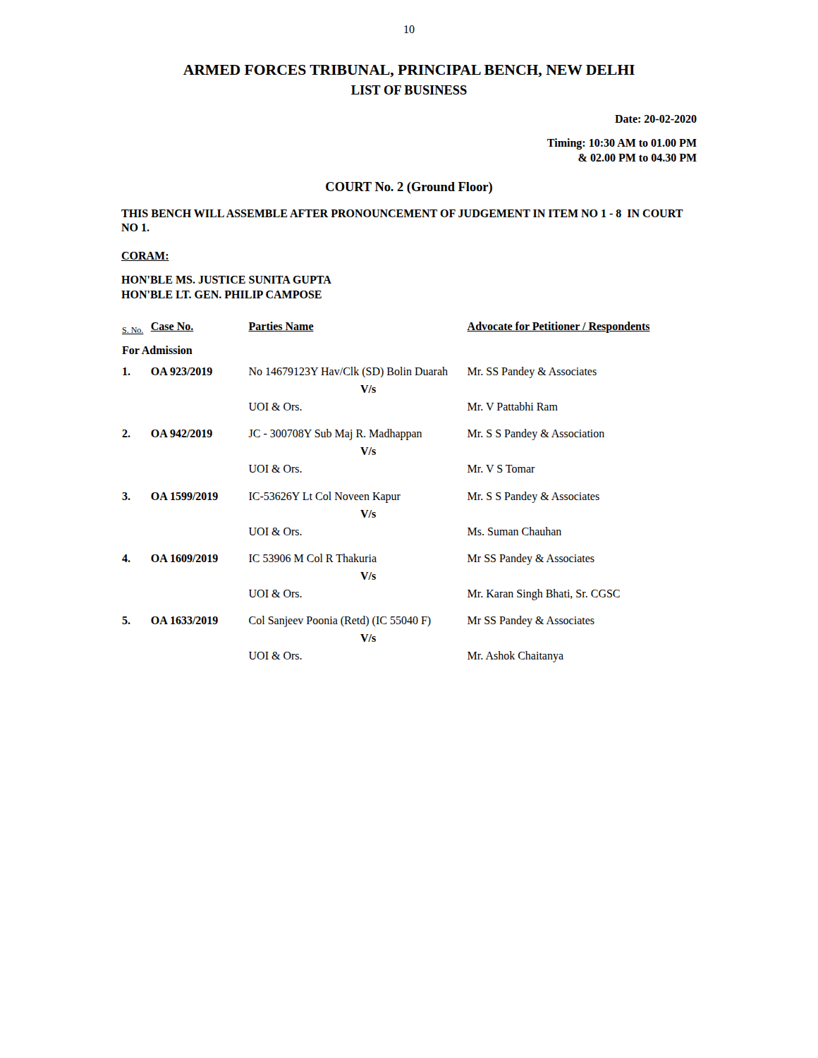10
ARMED FORCES TRIBUNAL, PRINCIPAL BENCH, NEW DELHI
LIST OF BUSINESS
Date: 20-02-2020
Timing: 10:30 AM to 01.00 PM
& 02.00 PM to 04.30 PM
COURT No. 2 (Ground Floor)
THIS BENCH WILL ASSEMBLE AFTER PRONOUNCEMENT OF JUDGEMENT IN ITEM NO 1 - 8 IN COURT NO 1.
CORAM:
HON'BLE MS. JUSTICE SUNITA GUPTA
HON'BLE LT. GEN. PHILIP CAMPOSE
| S. No. | Case No. | Parties Name | Advocate for Petitioner / Respondents |
| --- | --- | --- | --- |
| For Admission |
| 1. | OA 923/2019 | No 14679123Y Hav/Clk (SD) Bolin Duarah | Mr. SS Pandey & Associates |
| | | V/s | |
| | | UOI & Ors. | Mr. V Pattabhi Ram |
| 2. | OA 942/2019 | JC - 300708Y Sub Maj R. Madhappan | Mr. S S Pandey & Association |
| | | V/s | |
| | | UOI & Ors. | Mr. V S Tomar |
| 3. | OA 1599/2019 | IC-53626Y Lt Col Noveen Kapur | Mr. S S Pandey & Associates |
| | | V/s | |
| | | UOI & Ors. | Ms. Suman Chauhan |
| 4. | OA 1609/2019 | IC 53906 M Col R Thakuria | Mr SS Pandey & Associates |
| | | V/s | |
| | | UOI & Ors. | Mr. Karan Singh Bhati, Sr. CGSC |
| 5. | OA 1633/2019 | Col Sanjeev Poonia (Retd) (IC 55040 F) | Mr SS Pandey & Associates |
| | | V/s | |
| | | UOI & Ors. | Mr. Ashok Chaitanya |